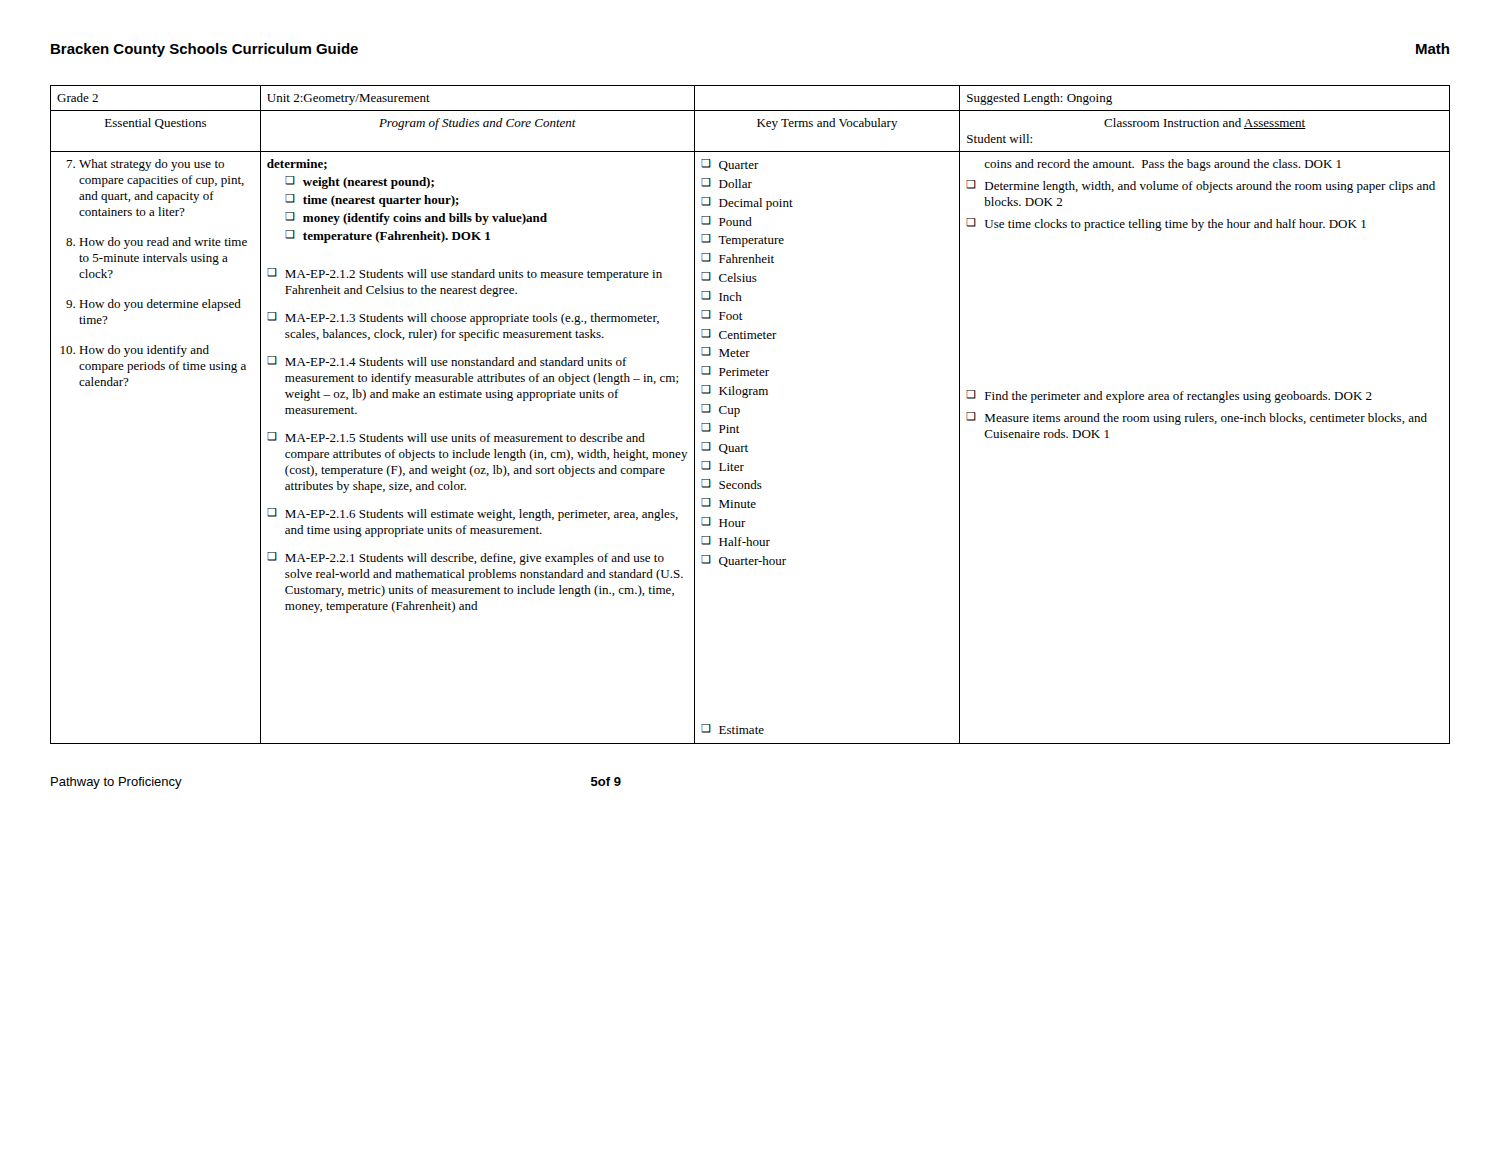Bracken County Schools Curriculum Guide
Math
| Grade 2 | Unit 2:Geometry/Measurement | | Suggested Length: Ongoing |
| Essential Questions | Program of Studies and Core Content | Key Terms and Vocabulary | Classroom Instruction and Assessment Student will: |
| What strategy do you use to compare capacities of cup, pint, and quart, and capacity of containers to a liter? How do you read and write time to 5-minute intervals using a clock? How do you determine elapsed time? How do you identify and compare periods of time using a calendar? | determine; weight (nearest pound); time (nearest quarter hour); money (identify coins and bills by value)and temperature (Fahrenheit). DOK 1 MA-EP-2.1.2 Students will use standard units to measure temperature in Fahrenheit and Celsius to the nearest degree. MA-EP-2.1.3 Students will choose appropriate tools (e.g., thermometer, scales, balances, clock, ruler) for specific measurement tasks. MA-EP-2.1.4 Students will use nonstandard and standard units of measurement to identify measurable attributes of an object (length – in, cm; weight – oz, lb) and make an estimate using appropriate units of measurement. MA-EP-2.1.5 Students will use units of measurement to describe and compare attributes of objects to include length (in, cm), width, height, money (cost), temperature (F), and weight (oz, lb), and sort objects and compare attributes by shape, size, and color. MA-EP-2.1.6 Students will estimate weight, length, perimeter, area, angles, and time using appropriate units of measurement. MA-EP-2.2.1 Students will describe, define, give examples of and use to solve real-world and mathematical problems nonstandard and standard (U.S. Customary, metric) units of measurement to include length (in., cm.), time, money, temperature (Fahrenheit) and | Quarter Dollar Decimal point Pound Temperature Fahrenheit Celsius Inch Foot Centimeter Meter Perimeter Kilogram Cup Pint Quart Liter Seconds Minute Hour Half-hour Quarter-hour Estimate | coins and record the amount. Pass the bags around the class. DOK 1 Determine length, width, and volume of objects around the room using paper clips and blocks. DOK 2 Use time clocks to practice telling time by the hour and half hour. DOK 1 Find the perimeter and explore area of rectangles using geoboards. DOK 2 Measure items around the room using rulers, one-inch blocks, centimeter blocks, and Cuisenaire rods. DOK 1 |
Pathway to Proficiency
5of 9